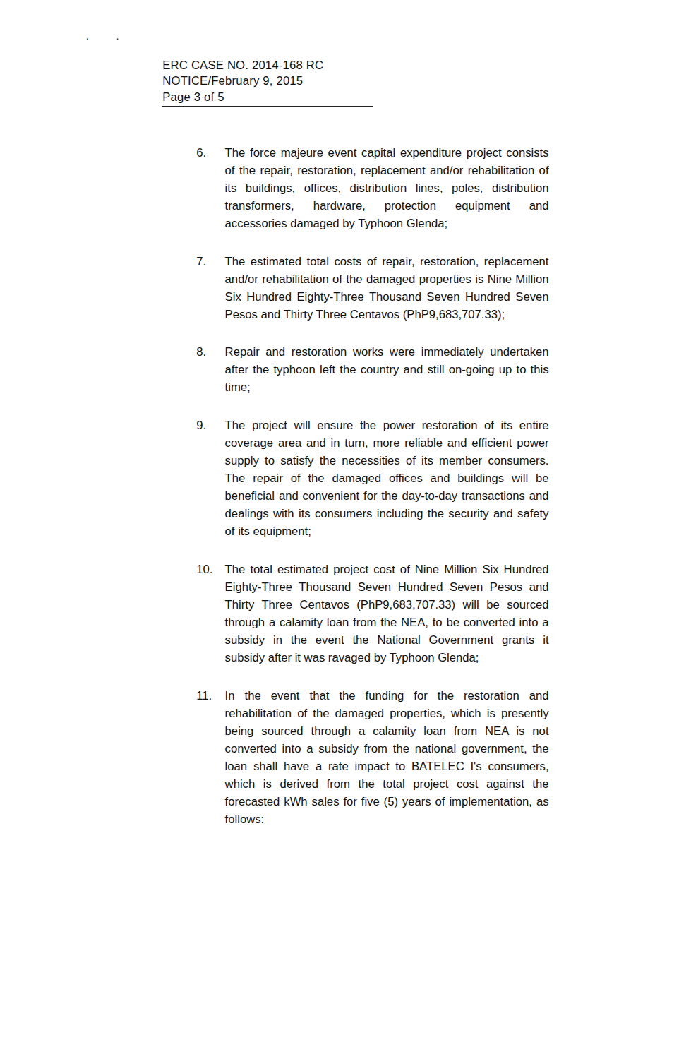. .
ERC CASE NO. 2014-168 RC
NOTICE/February 9, 2015
Page 3 of 5
6. The force majeure event capital expenditure project consists of the repair, restoration, replacement and/or rehabilitation of its buildings, offices, distribution lines, poles, distribution transformers, hardware, protection equipment and accessories damaged by Typhoon Glenda;
7. The estimated total costs of repair, restoration, replacement and/or rehabilitation of the damaged properties is Nine Million Six Hundred Eighty-Three Thousand Seven Hundred Seven Pesos and Thirty Three Centavos (PhP9,683,707.33);
8. Repair and restoration works were immediately undertaken after the typhoon left the country and still on-going up to this time;
9. The project will ensure the power restoration of its entire coverage area and in turn, more reliable and efficient power supply to satisfy the necessities of its member consumers. The repair of the damaged offices and buildings will be beneficial and convenient for the day-to-day transactions and dealings with its consumers including the security and safety of its equipment;
10. The total estimated project cost of Nine Million Six Hundred Eighty-Three Thousand Seven Hundred Seven Pesos and Thirty Three Centavos (PhP9,683,707.33) will be sourced through a calamity loan from the NEA, to be converted into a subsidy in the event the National Government grants it subsidy after it was ravaged by Typhoon Glenda;
11. In the event that the funding for the restoration and rehabilitation of the damaged properties, which is presently being sourced through a calamity loan from NEA is not converted into a subsidy from the national government, the loan shall have a rate impact to BATELEC I's consumers, which is derived from the total project cost against the forecasted kWh sales for five (5) years of implementation, as follows: